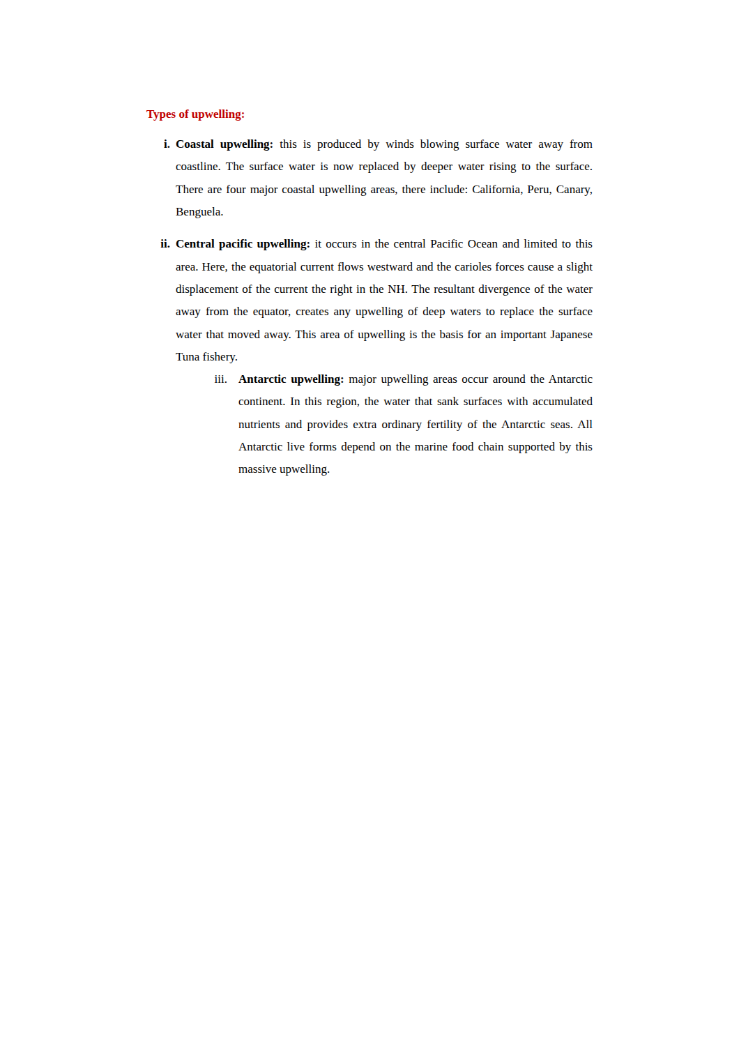Types of upwelling:
i. Coastal upwelling: this is produced by winds blowing surface water away from coastline. The surface water is now replaced by deeper water rising to the surface. There are four major coastal upwelling areas, there include: California, Peru, Canary, Benguela.
ii. Central pacific upwelling: it occurs in the central Pacific Ocean and limited to this area. Here, the equatorial current flows westward and the carioles forces cause a slight displacement of the current the right in the NH. The resultant divergence of the water away from the equator, creates any upwelling of deep waters to replace the surface water that moved away. This area of upwelling is the basis for an important Japanese Tuna fishery.
iii. Antarctic upwelling: major upwelling areas occur around the Antarctic continent. In this region, the water that sank surfaces with accumulated nutrients and provides extra ordinary fertility of the Antarctic seas. All Antarctic live forms depend on the marine food chain supported by this massive upwelling.